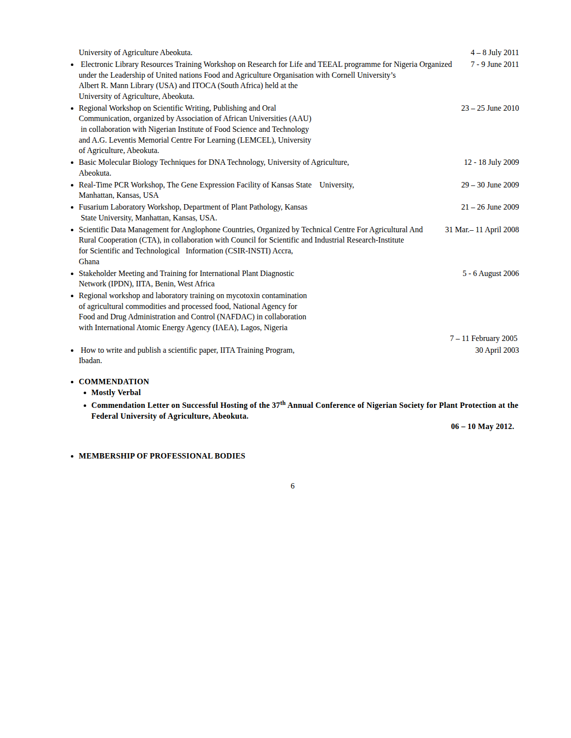University of Agriculture Abeokuta. 4 – 8 July 2011
Electronic Library Resources Training Workshop on Research for Life and TEEAL programme for Nigeria Organized under the Leadership of United nations Food and Agriculture Organisation with Cornell University’s
Albert R. Mann Library (USA) and ITOCA (South Africa) held at the
University of Agriculture, Abeokuta.
7 - 9 June 2011
Regional Workshop on Scientific Writing, Publishing and Oral
Communication, organized by Association of African Universities (AAU)
in collaboration with Nigerian Institute of Food Science and Technology
and A.G. Leventis Memorial Centre For Learning (LEMCEL), University
of Agriculture, Abeokuta.
23 – 25 June 2010
Basic Molecular Biology Techniques for DNA Technology, University of Agriculture,
Abeokuta.
12 - 18 July 2009
Real-Time PCR Workshop, The Gene Expression Facility of Kansas State University,
Manhattan, Kansas, USA
29 – 30 June 2009
Fusarium Laboratory Workshop, Department of Plant Pathology, Kansas
State University, Manhattan, Kansas, USA.
21 – 26 June 2009
Scientific Data Management for Anglophone Countries, Organized by Technical Centre For Agricultural And Rural Cooperation (CTA), in collaboration with Council for Scientific and Industrial Research-Institute
for Scientific and Technological Information (CSIR-INSTI) Accra,
Ghana
31 Mar.– 11 April 2008
Stakeholder Meeting and Training for International Plant Diagnostic
Network (IPDN), IITA, Benin, West Africa
5 - 6 August 2006
Regional workshop and laboratory training on mycotoxin contamination
of agricultural commodities and processed food, National Agency for
Food and Drug Administration and Control (NAFDAC) in collaboration
with International Atomic Energy Agency (IAEA), Lagos, Nigeria
7 – 11 February 2005
How to write and publish a scientific paper, IITA Training Program,
Ibadan.
30 April 2003
COMMENDATION
Mostly Verbal
Commendation Letter on Successful Hosting of the 37th Annual Conference of Nigerian Society for Plant Protection at the Federal University of Agriculture, Abeokuta.
06 – 10 May 2012.
MEMBERSHIP OF PROFESSIONAL BODIES
6